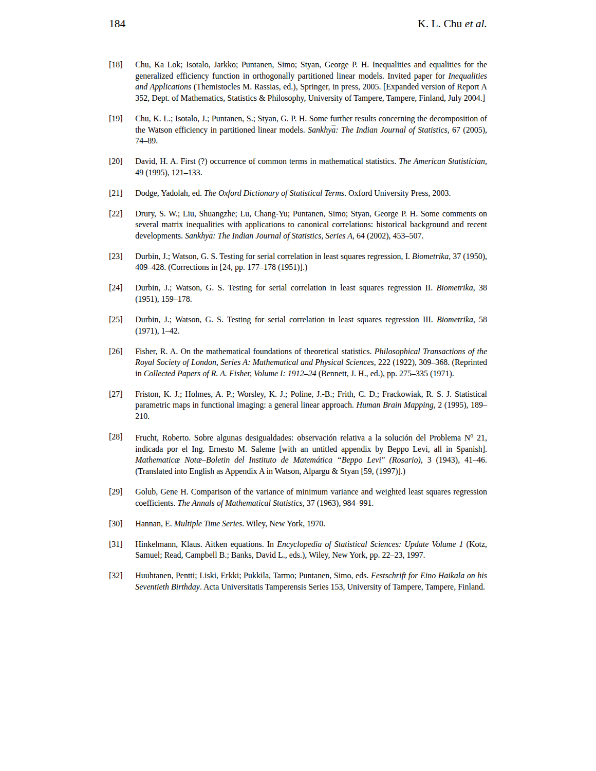184 K. L. Chu et al.
[18] Chu, Ka Lok; Isotalo, Jarkko; Puntanen, Simo; Styan, George P. H. Inequalities and equalities for the generalized efficiency function in orthogonally partitioned linear models. Invited paper for Inequalities and Applications (Themistocles M. Rassias, ed.), Springer, in press, 2005. [Expanded version of Report A 352, Dept. of Mathematics, Statistics & Philosophy, University of Tampere, Tampere, Finland, July 2004.]
[19] Chu, K. L.; Isotalo, J.; Puntanen, S.; Styan, G. P. H. Some further results concerning the decomposition of the Watson efficiency in partitioned linear models. Sankhya: The Indian Journal of Statistics, 67 (2005), 74–89.
[20] David, H. A. First (?) occurrence of common terms in mathematical statistics. The American Statistician, 49 (1995), 121–133.
[21] Dodge, Yadolah, ed. The Oxford Dictionary of Statistical Terms. Oxford University Press, 2003.
[22] Drury, S. W.; Liu, Shuangzhe; Lu, Chang-Yu; Puntanen, Simo; Styan, George P. H. Some comments on several matrix inequalities with applications to canonical correlations: historical background and recent developments. Sankhya: The Indian Journal of Statistics, Series A, 64 (2002), 453–507.
[23] Durbin, J.; Watson, G. S. Testing for serial correlation in least squares regression, I. Biometrika, 37 (1950), 409–428. (Corrections in [24, pp. 177–178 (1951)].)
[24] Durbin, J.; Watson, G. S. Testing for serial correlation in least squares regression II. Biometrika, 38 (1951), 159–178.
[25] Durbin, J.; Watson, G. S. Testing for serial correlation in least squares regression III. Biometrika, 58 (1971), 1–42.
[26] Fisher, R. A. On the mathematical foundations of theoretical statistics. Philosophical Transactions of the Royal Society of London, Series A: Mathematical and Physical Sciences, 222 (1922), 309–368. (Reprinted in Collected Papers of R. A. Fisher, Volume I: 1912–24 (Bennett, J. H., ed.), pp. 275–335 (1971).
[27] Friston, K. J.; Holmes, A. P.; Worsley, K. J.; Poline, J.-B.; Frith, C. D.; Frackowiak, R. S. J. Statistical parametric maps in functional imaging: a general linear approach. Human Brain Mapping, 2 (1995), 189–210.
[28] Frucht, Roberto. Sobre algunas desigualdades: observación relativa a la solución del Problema No 21, indicada por el Ing. Ernesto M. Saleme [with an untitled appendix by Beppo Levi, all in Spanish]. Mathematicæ Notæ–Boletin del Instituto de Matemática “Beppo Levi" (Rosario), 3 (1943), 41–46. (Translated into English as Appendix A in Watson, Alpargu & Styan [59, (1997)].)
[29] Golub, Gene H. Comparison of the variance of minimum variance and weighted least squares regression coefficients. The Annals of Mathematical Statistics, 37 (1963), 984–991.
[30] Hannan, E. Multiple Time Series. Wiley, New York, 1970.
[31] Hinkelmann, Klaus. Aitken equations. In Encyclopedia of Statistical Sciences: Update Volume 1 (Kotz, Samuel; Read, Campbell B.; Banks, David L., eds.), Wiley, New York, pp. 22–23, 1997.
[32] Huuhtanen, Pentti; Liski, Erkki; Pukkila, Tarmo; Puntanen, Simo, eds. Festschrift for Eino Haikala on his Seventieth Birthday. Acta Universitatis Tamperensis Series 153, University of Tampere, Tampere, Finland.